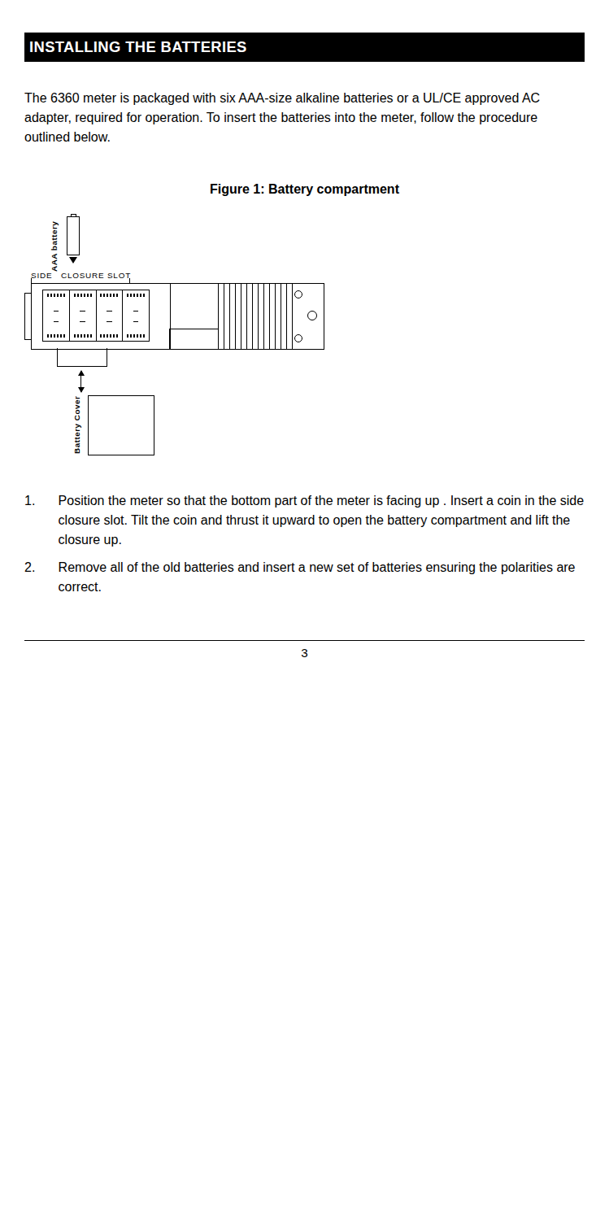INSTALLING THE BATTERIES
The 6360 meter is packaged with six AAA-size alkaline batteries or a UL/CE approved AC adapter, required for operation. To insert the batteries into the meter, follow the procedure outlined below.
Figure 1: Battery compartment
AAA battery SIDE CLOSURE SLOT
Battery Cover
Position the meter so that the bottom part of the meter is facing up . Insert a coin in the side closure slot. Tilt the coin and thrust it upward to open the battery compartment and lift the closure up.
Remove all of the old batteries and insert a new set of batteries ensuring the polarities are correct.
3